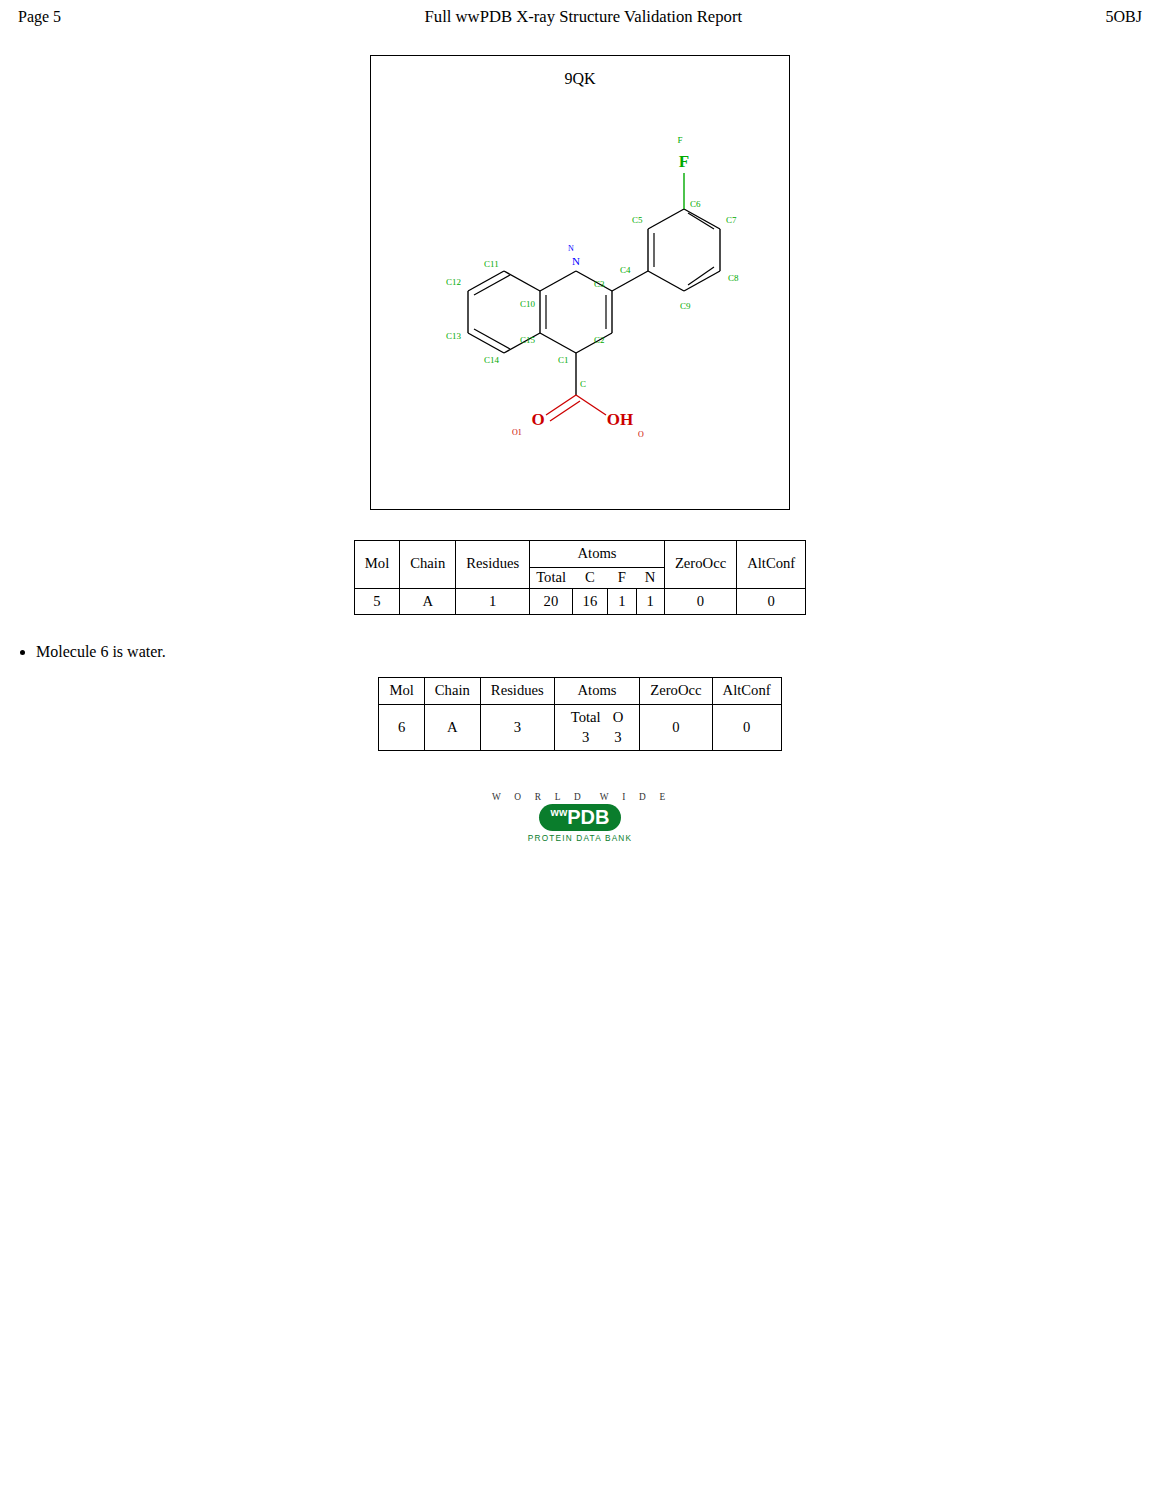Page 5
Full wwPDB X-ray Structure Validation Report
5OBJ
9QK
F F C6 C5 C7 C4 C8 C9 C3 C2 C1 C10 C11 C12 C13 C14 C15 C N N O OH O1 O
| Mol | Chain | Residues | Atoms | ZeroOcc | AltConf |
| --- | --- | --- | --- | --- | --- |
| Total | C | F | N |
| 5 | A | 1 | 20 | 16 | 1 | 1 | 0 | 0 |
Molecule 6 is water.
| Mol | Chain | Residues | Atoms | ZeroOcc | AltConf |
| --- | --- | --- | --- | --- | --- |
| 6 | A | 3 | / Total / O / / 3 / 3 / | 0 | 0 |
W O R L D W I D E
ww PDB
PROTEIN DATA BANK